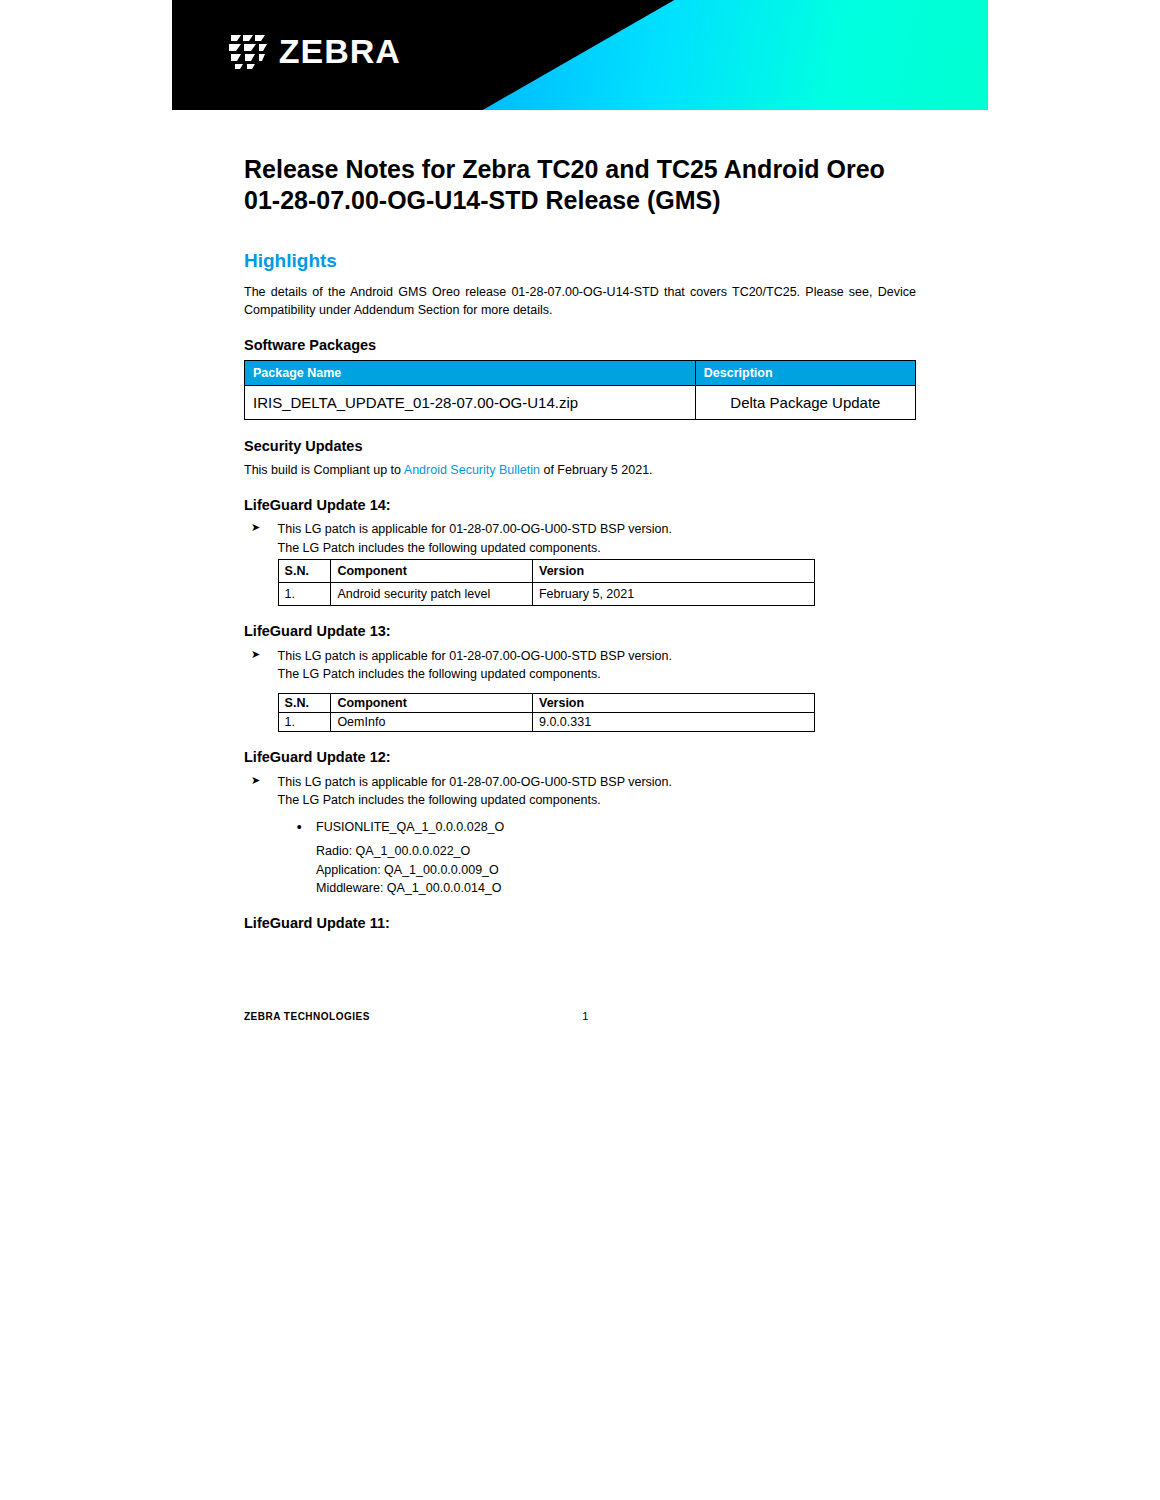ZEBRA
Release Notes for Zebra TC20 and TC25 Android Oreo 01-28-07.00-OG-U14-STD Release (GMS)
Highlights
The details of the Android GMS Oreo release 01-28-07.00-OG-U14-STD that covers TC20/TC25. Please see, Device Compatibility under Addendum Section for more details.
Software Packages
| Package Name | Description |
| --- | --- |
| IRIS_DELTA_UPDATE_01-28-07.00-OG-U14.zip | Delta Package Update |
Security Updates
This build is Compliant up to Android Security Bulletin of February 5 2021.
LifeGuard Update 14:
This LG patch is applicable for 01-28-07.00-OG-U00-STD BSP version.
The LG Patch includes the following updated components.
| S.N. | Component | Version |
| --- | --- | --- |
| 1. | Android security patch level | February 5, 2021 |
LifeGuard Update 13:
This LG patch is applicable for 01-28-07.00-OG-U00-STD BSP version.
The LG Patch includes the following updated components.
| S.N. | Component | Version |
| --- | --- | --- |
| 1. | OemInfo | 9.0.0.331 |
LifeGuard Update 12:
This LG patch is applicable for 01-28-07.00-OG-U00-STD BSP version.
The LG Patch includes the following updated components.
FUSIONLITE_QA_1_0.0.0.028_O
Radio: QA_1_00.0.0.022_O
Application: QA_1_00.0.0.009_O
Middleware: QA_1_00.0.0.014_O
LifeGuard Update 11:
ZEBRA TECHNOLOGIES
1